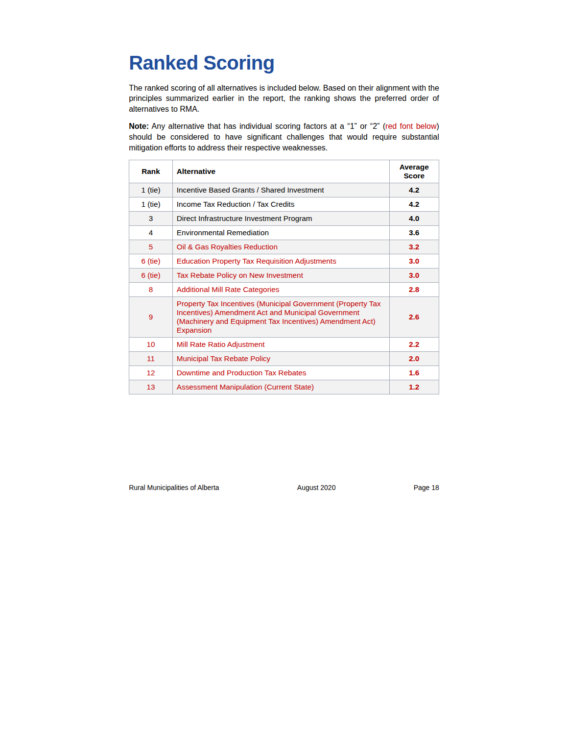Ranked Scoring
The ranked scoring of all alternatives is included below. Based on their alignment with the principles summarized earlier in the report, the ranking shows the preferred order of alternatives to RMA.
Note: Any alternative that has individual scoring factors at a “1” or “2” (red font below) should be considered to have significant challenges that would require substantial mitigation efforts to address their respective weaknesses.
| Rank | Alternative | Average Score |
| --- | --- | --- |
| 1 (tie) | Incentive Based Grants / Shared Investment | 4.2 |
| 1 (tie) | Income Tax Reduction / Tax Credits | 4.2 |
| 3 | Direct Infrastructure Investment Program | 4.0 |
| 4 | Environmental Remediation | 3.6 |
| 5 | Oil & Gas Royalties Reduction | 3.2 |
| 6 (tie) | Education Property Tax Requisition Adjustments | 3.0 |
| 6 (tie) | Tax Rebate Policy on New Investment | 3.0 |
| 8 | Additional Mill Rate Categories | 2.8 |
| 9 | Property Tax Incentives (Municipal Government (Property Tax Incentives) Amendment Act and Municipal Government (Machinery and Equipment Tax Incentives) Amendment Act) Expansion | 2.6 |
| 10 | Mill Rate Ratio Adjustment | 2.2 |
| 11 | Municipal Tax Rebate Policy | 2.0 |
| 12 | Downtime and Production Tax Rebates | 1.6 |
| 13 | Assessment Manipulation (Current State) | 1.2 |
Rural Municipalities of Alberta August 2020 Page 18